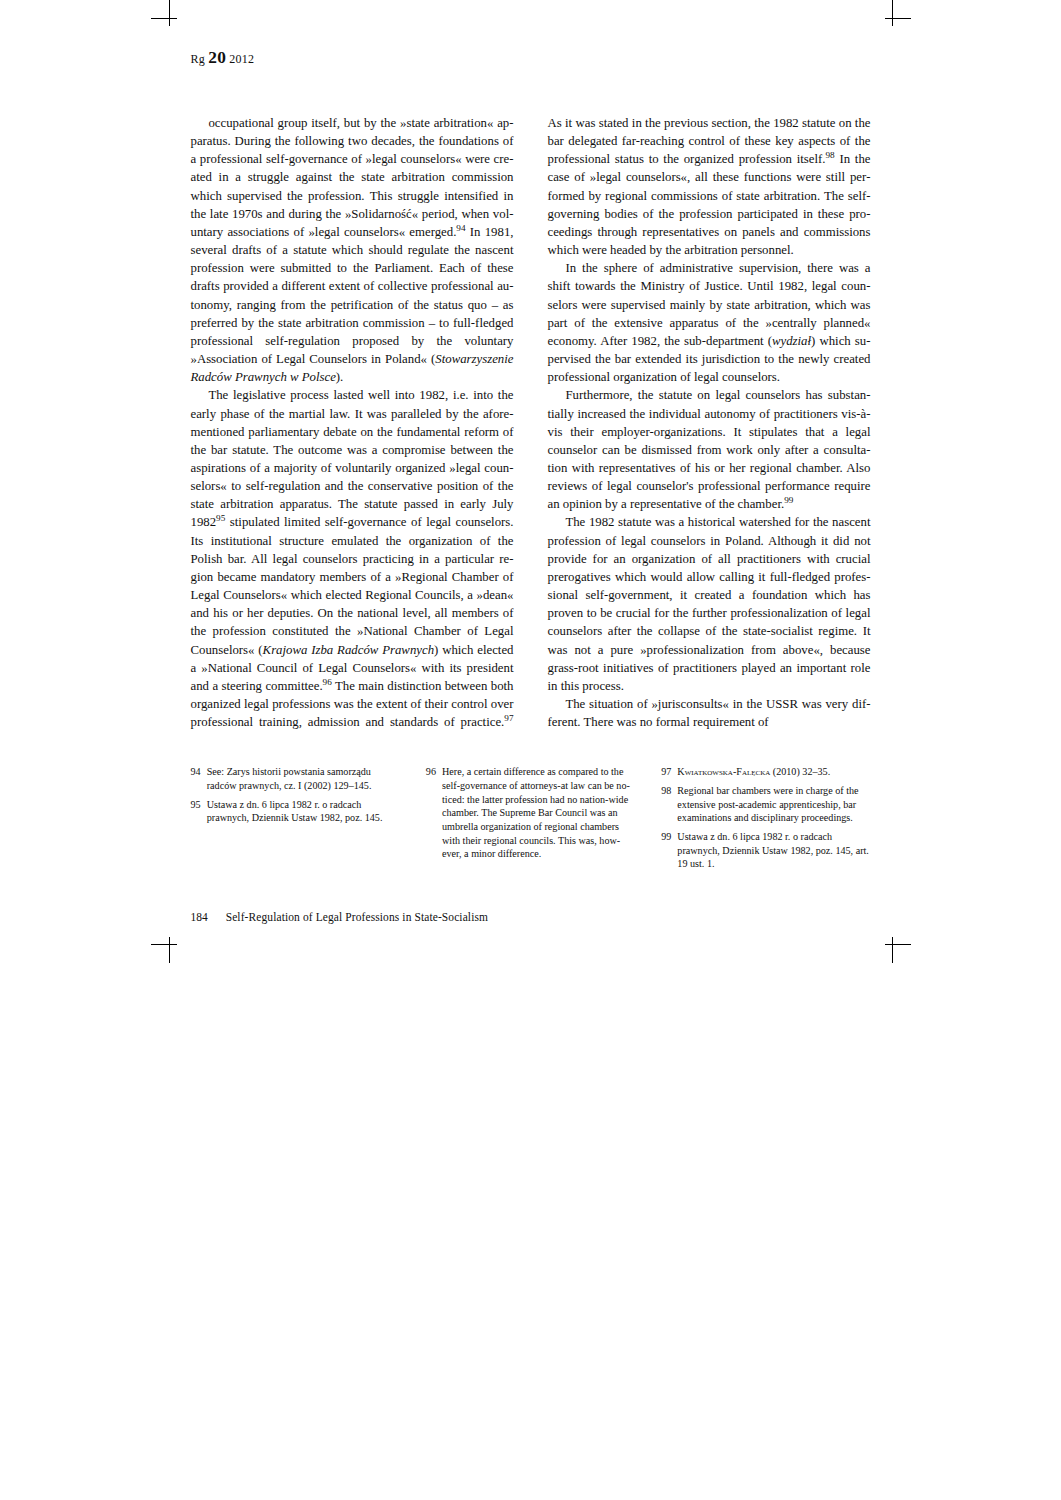Rg 20 2012
occupational group itself, but by the »state arbitration« apparatus. During the following two decades, the foundations of a professional self-governance of »legal counselors« were created in a struggle against the state arbitration commission which supervised the profession. This struggle intensified in the late 1970s and during the »Solidarność« period, when voluntary associations of »legal counselors« emerged.94 In 1981, several drafts of a statute which should regulate the nascent profession were submitted to the Parliament. Each of these drafts provided a different extent of collective professional autonomy, ranging from the petrification of the status quo – as preferred by the state arbitration commission – to full-fledged professional self-regulation proposed by the voluntary »Association of Legal Counselors in Poland« (Stowarzyszenie Radców Prawnych w Polsce).
The legislative process lasted well into 1982, i.e. into the early phase of the martial law. It was paralleled by the aforementioned parliamentary debate on the fundamental reform of the bar statute. The outcome was a compromise between the aspirations of a majority of voluntarily organized »legal counselors« to self-regulation and the conservative position of the state arbitration apparatus. The statute passed in early July 198295 stipulated limited self-governance of legal counselors. Its institutional structure emulated the organization of the Polish bar. All legal counselors practicing in a particular region became mandatory members of a »Regional Chamber of Legal Counselors« which elected Regional Councils, a »dean« and his or her deputies. On the national level, all members of the profession constituted the »National Chamber of Legal Counselors« (Krajowa Izba Radców Prawnych) which elected a »National Council of Legal Counselors« with its president and a steering committee.96 The main distinction between both organized legal professions was the extent of their control over professional training, admission and standards of practice.97 As it was stated in the previous section, the 1982 statute on the bar delegated far-reaching control of these key aspects of the professional status to the organized profession itself.98 In the case of »legal counselors«, all these functions were still performed by regional commissions of state arbitration. The self-governing bodies of the profession participated in these proceedings through representatives on panels and commissions which were headed by the arbitration personnel.
In the sphere of administrative supervision, there was a shift towards the Ministry of Justice. Until 1982, legal counselors were supervised mainly by state arbitration, which was part of the extensive apparatus of the »centrally planned« economy. After 1982, the sub-department (wydział) which supervised the bar extended its jurisdiction to the newly created professional organization of legal counselors.
Furthermore, the statute on legal counselors has substantially increased the individual autonomy of practitioners vis-à-vis their employer-organizations. It stipulates that a legal counselor can be dismissed from work only after a consultation with representatives of his or her regional chamber. Also reviews of legal counselor's professional performance require an opinion by a representative of the chamber.99
The 1982 statute was a historical watershed for the nascent profession of legal counselors in Poland. Although it did not provide for an organization of all practitioners with crucial prerogatives which would allow calling it full-fledged professional self-government, it created a foundation which has proven to be crucial for the further professionalization of legal counselors after the collapse of the state-socialist regime. It was not a pure »professionalization from above«, because grass-root initiatives of practitioners played an important role in this process.
The situation of »jurisconsults« in the USSR was very different. There was no formal requirement of
94 See: Zarys historii powstania samorządu radców prawnych, cz. I (2002) 129–145.
95 Ustawa z dn. 6 lipca 1982 r. o radcach prawnych, Dziennik Ustaw 1982, poz. 145.
96 Here, a certain difference as compared to the self-governance of attorneys-at law can be noticed: the latter profession had no nation-wide chamber. The Supreme Bar Council was an umbrella organization of regional chambers with their regional councils. This was, however, a minor difference.
97 Kwiatkowska-Falęcka (2010) 32–35.
98 Regional bar chambers were in charge of the extensive post-academic apprenticeship, bar examinations and disciplinary proceedings.
99 Ustawa z dn. 6 lipca 1982 r. o radcach prawnych, Dziennik Ustaw 1982, poz. 145, art. 19 ust. 1.
184 Self-Regulation of Legal Professions in State-Socialism